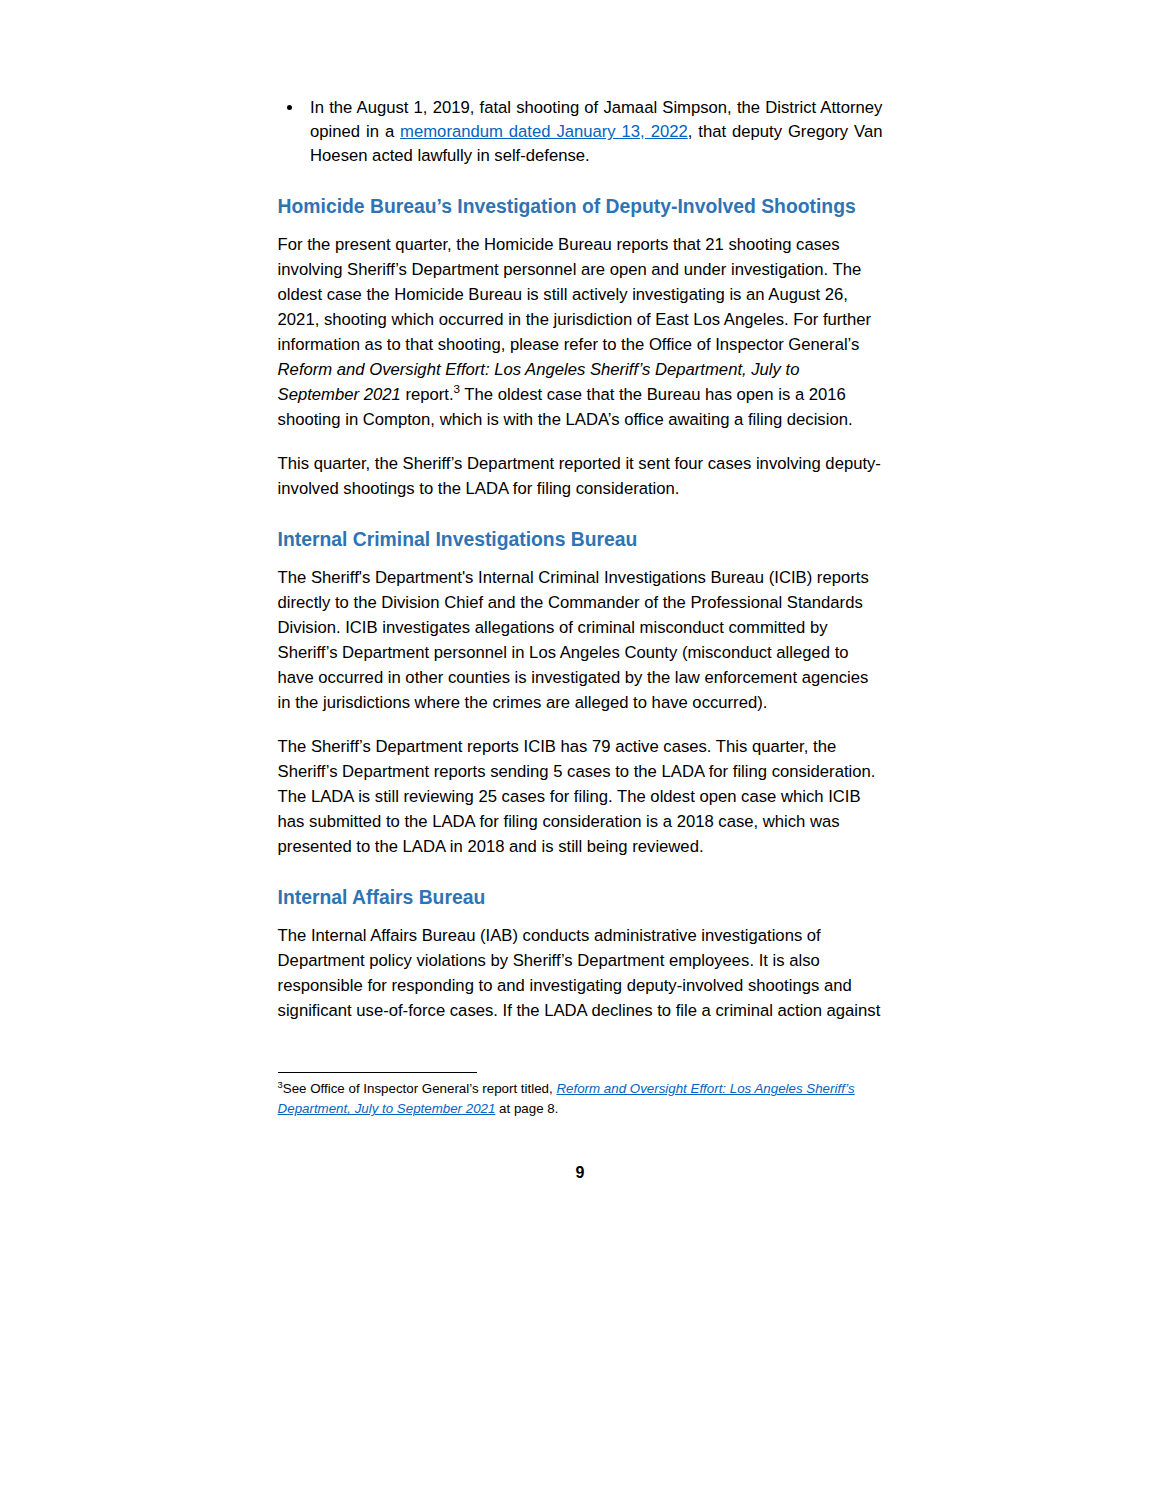In the August 1, 2019, fatal shooting of Jamaal Simpson, the District Attorney opined in a memorandum dated January 13, 2022, that deputy Gregory Van Hoesen acted lawfully in self-defense.
Homicide Bureau’s Investigation of Deputy-Involved Shootings
For the present quarter, the Homicide Bureau reports that 21 shooting cases involving Sheriff’s Department personnel are open and under investigation. The oldest case the Homicide Bureau is still actively investigating is an August 26, 2021, shooting which occurred in the jurisdiction of East Los Angeles. For further information as to that shooting, please refer to the Office of Inspector General’s Reform and Oversight Effort: Los Angeles Sheriff’s Department, July to September 2021 report.3 The oldest case that the Bureau has open is a 2016 shooting in Compton, which is with the LADA’s office awaiting a filing decision.
This quarter, the Sheriff’s Department reported it sent four cases involving deputy-involved shootings to the LADA for filing consideration.
Internal Criminal Investigations Bureau
The Sheriff's Department's Internal Criminal Investigations Bureau (ICIB) reports directly to the Division Chief and the Commander of the Professional Standards Division. ICIB investigates allegations of criminal misconduct committed by Sheriff’s Department personnel in Los Angeles County (misconduct alleged to have occurred in other counties is investigated by the law enforcement agencies in the jurisdictions where the crimes are alleged to have occurred).
The Sheriff’s Department reports ICIB has 79 active cases. This quarter, the Sheriff’s Department reports sending 5 cases to the LADA for filing consideration. The LADA is still reviewing 25 cases for filing. The oldest open case which ICIB has submitted to the LADA for filing consideration is a 2018 case, which was presented to the LADA in 2018 and is still being reviewed.
Internal Affairs Bureau
The Internal Affairs Bureau (IAB) conducts administrative investigations of Department policy violations by Sheriff’s Department employees. It is also responsible for responding to and investigating deputy-involved shootings and significant use-of-force cases. If the LADA declines to file a criminal action against
3See Office of Inspector General’s report titled, Reform and Oversight Effort: Los Angeles Sheriff’s Department, July to September 2021 at page 8.
9